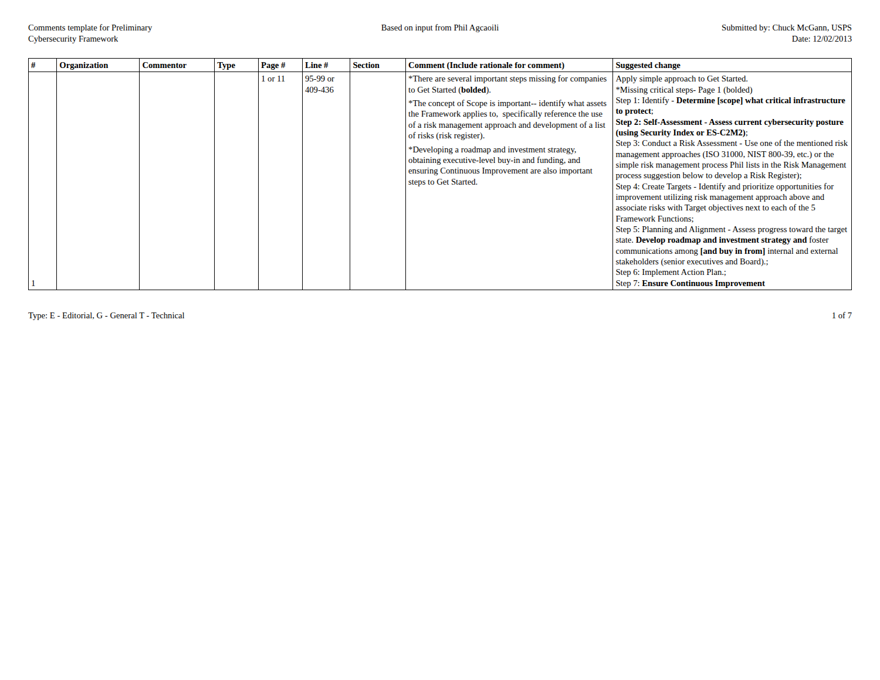Comments template for Preliminary
Cybersecurity Framework
Based on input from Phil Agcaoili
Submitted by: Chuck McGann, USPS
Date: 12/02/2013
| # | Organization | Commentor | Type | Page # | Line # | Section | Comment (Include rationale for comment) | Suggested change |
| --- | --- | --- | --- | --- | --- | --- | --- | --- |
| 1 | | | | 1 or 11 | 95-99 or 409-436 | | *There are several important steps missing for companies to Get Started ( bolded ). *The concept of Scope is important-- identify what assets the Framework applies to, specifically reference the use of a risk management approach and development of a list of risks (risk register). *Developing a roadmap and investment strategy, obtaining executive-level buy-in and funding, and ensuring Continuous Improvement are also important steps to Get Started. | Apply simple approach to Get Started. *Missing critical steps- Page 1 (bolded) Step 1: Identify - Determine [scope] what critical infrastructure to protect ; Step 2: Self-Assessment - Assess current cybersecurity posture (using Security Index or ES-C2M2) ; Step 3: Conduct a Risk Assessment - Use one of the mentioned risk management approaches (ISO 31000, NIST 800-39, etc.) or the simple risk management process Phil lists in the Risk Management process suggestion below to develop a Risk Register); Step 4: Create Targets - Identify and prioritize opportunities for improvement utilizing risk management approach above and associate risks with Target objectives next to each of the 5 Framework Functions; Step 5: Planning and Alignment - Assess progress toward the target state. Develop roadmap and investment strategy and foster communications among [and buy in from] internal and external stakeholders (senior executives and Board).; Step 6: Implement Action Plan.; Step 7: Ensure Continuous Improvement |
Type: E - Editorial, G - General T - Technical
1 of 7